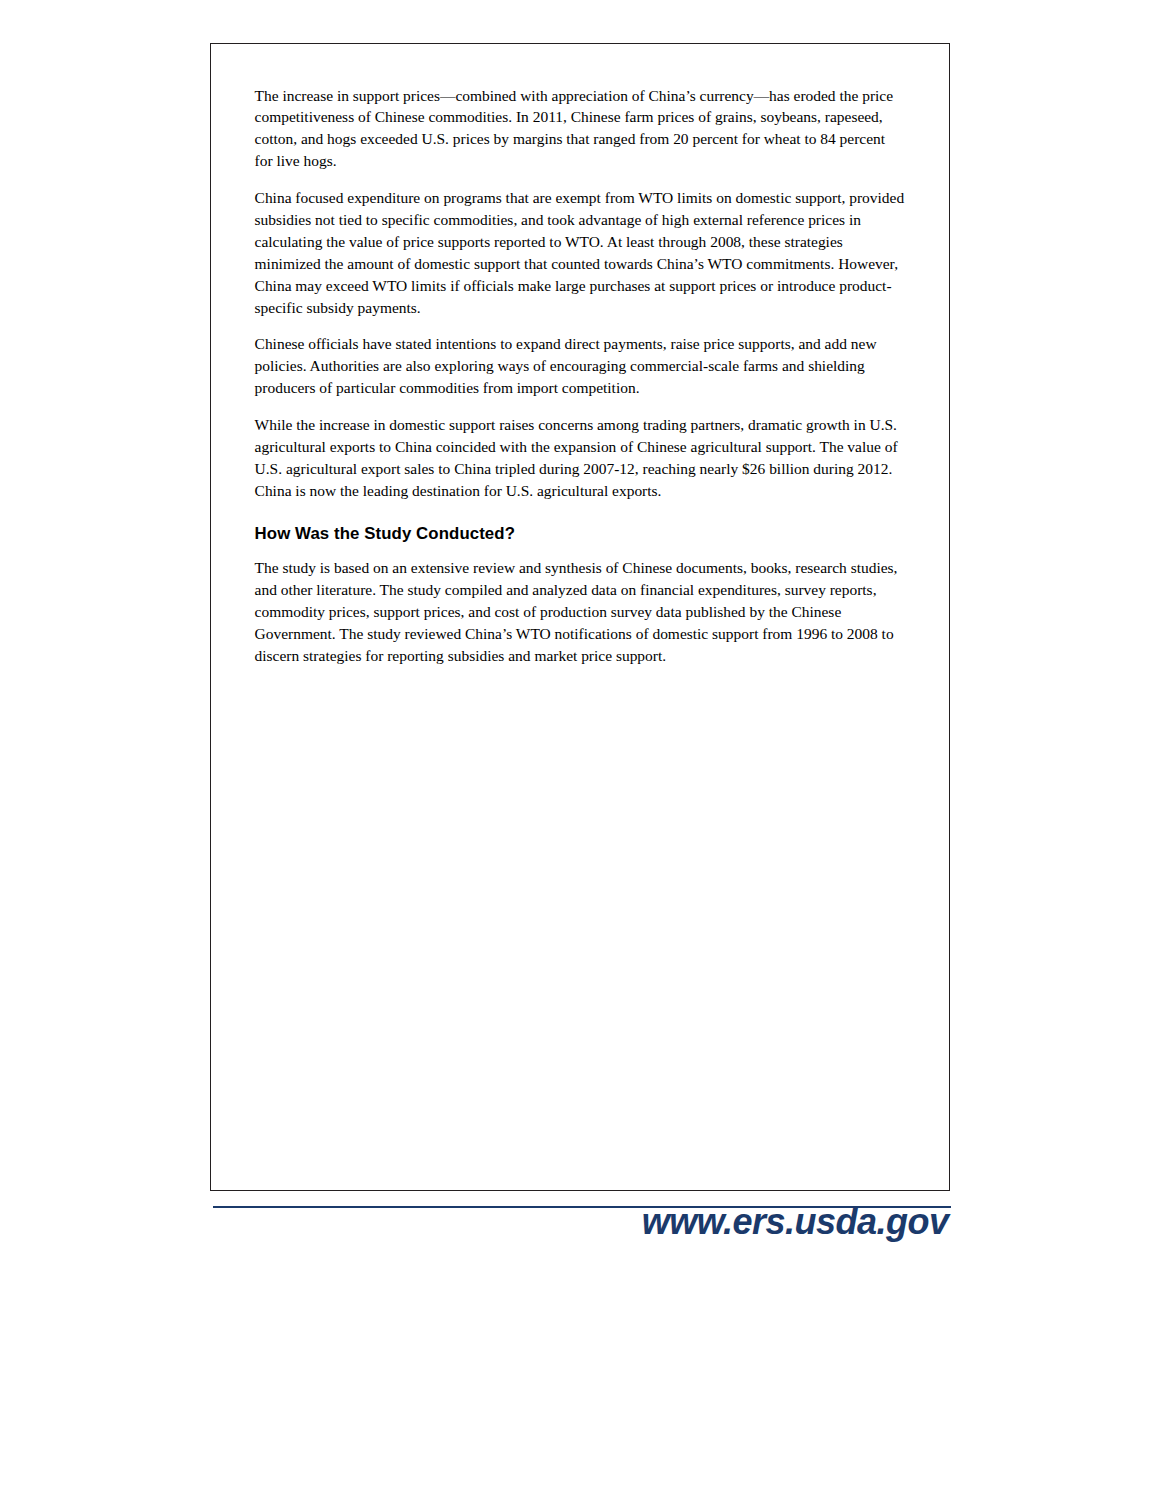The increase in support prices—combined with appreciation of China’s currency—has eroded the price competitiveness of Chinese commodities. In 2011, Chinese farm prices of grains, soybeans, rapeseed, cotton, and hogs exceeded U.S. prices by margins that ranged from 20 percent for wheat to 84 percent for live hogs.
China focused expenditure on programs that are exempt from WTO limits on domestic support, provided subsidies not tied to specific commodities, and took advantage of high external reference prices in calculating the value of price supports reported to WTO. At least through 2008, these strategies minimized the amount of domestic support that counted towards China’s WTO commitments. However, China may exceed WTO limits if officials make large purchases at support prices or introduce product-specific subsidy payments.
Chinese officials have stated intentions to expand direct payments, raise price supports, and add new policies. Authorities are also exploring ways of encouraging commercial-scale farms and shielding producers of particular commodities from import competition.
While the increase in domestic support raises concerns among trading partners, dramatic growth in U.S. agricultural exports to China coincided with the expansion of Chinese agricultural support. The value of U.S. agricultural export sales to China tripled during 2007-12, reaching nearly $26 billion during 2012. China is now the leading destination for U.S. agricultural exports.
How Was the Study Conducted?
The study is based on an extensive review and synthesis of Chinese documents, books, research studies, and other literature. The study compiled and analyzed data on financial expenditures, survey reports, commodity prices, support prices, and cost of production survey data published by the Chinese Government. The study reviewed China’s WTO notifications of domestic support from 1996 to 2008 to discern strategies for reporting subsidies and market price support.
www.ers.usda.gov